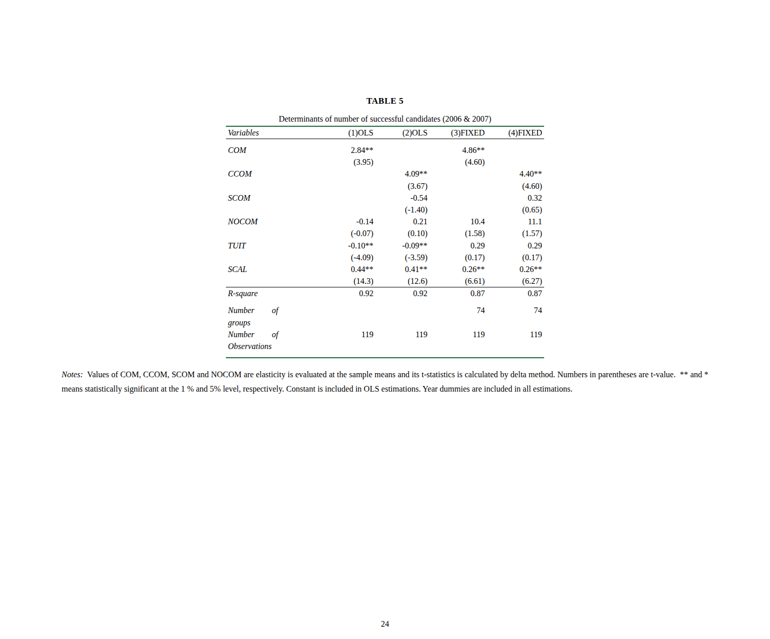TABLE 5
Determinants of number of successful candidates (2006 & 2007)
| Variables | (1)OLS | (2)OLS | (3)FIXED | (4)FIXED |
| --- | --- | --- | --- | --- |
| COM | 2.84** | | 4.86** | |
| | (3.95) | | (4.60) | |
| CCOM | | 4.09** | | 4.40** |
| | | (3.67) | | (4.60) |
| SCOM | | -0.54 | | 0.32 |
| | | (-1.40) | | (0.65) |
| NOCOM | -0.14 | 0.21 | 10.4 | 11.1 |
| | (-0.07) | (0.10) | (1.58) | (1.57) |
| TUIT | -0.10** | -0.09** | 0.29 | 0.29 |
| | (-4.09) | (-3.59) | (0.17) | (0.17) |
| SCAL | 0.44** | 0.41** | 0.26** | 0.26** |
| | (14.3) | (12.6) | (6.61) | (6.27) |
| R-square | 0.92 | 0.92 | 0.87 | 0.87 |
| Number of groups | | | 74 | 74 |
| Number of Observations | 119 | 119 | 119 | 119 |
Notes: Values of COM, CCOM, SCOM and NOCOM are elasticity is evaluated at the sample means and its t-statistics is calculated by delta method. Numbers in parentheses are t-value. ** and * means statistically significant at the 1 % and 5% level, respectively. Constant is included in OLS estimations. Year dummies are included in all estimations.
24